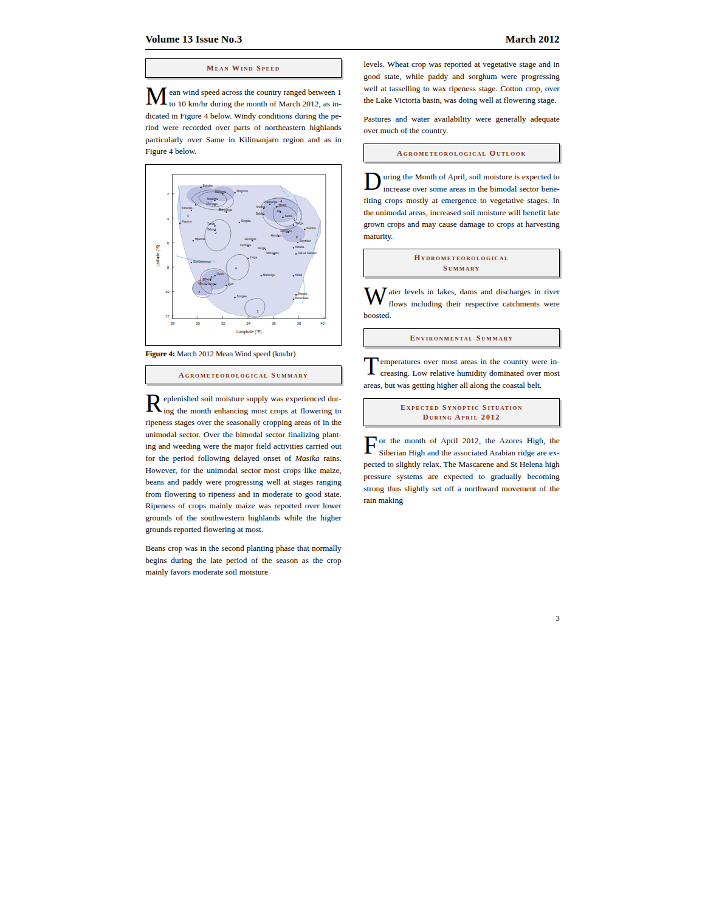Volume 13 Issue No.3
March 2012
Mean Wind Speed
Mean wind speed across the country ranged between 1 to 10 km/hr during the month of March 2012, as indicated in Figure 4 below. Windy conditions during the period were recorded over parts of northeastern highlands particularly over Same in Kilimanjaro region and as in Figure 4 below.
6 6 4 6 8 2 4 6 4 2 4 Bukoba Musoma Mugumu Mwanza Ukiriguru Kibondo Shinyanga Arusha Moshi Lyamungo kia Babati Same Kigoma Singida Tumbi Tabora Tanga Pemba Mlingano Handeni Mpanda Hombolo Dodoma Zanzibar Kibaha Ilonga Morogoro Dar es Salaam Iringa Sumbawanga Uyole Mbeya Mbozi Tukuyu Igeri Mahenge Kilwa Songea Mtwara Naliendele 2 4 6 8 10 12 28 30 32 34 36 38 40 Longitude (°E) Latitude (°S)
Figure 4: March 2012 Mean Wind speed (km/hr)
Agrometeorological Summary
Replenished soil moisture supply was experienced during the month enhancing most crops at flowering to ripeness stages over the seasonally cropping areas of in the unimodal sector. Over the bimodal sector finalizing planting and weeding were the major field activities carried out for the period following delayed onset of Masika rains. However, for the unimodal sector most crops like maize, beans and paddy were progressing well at stages ranging from flowering to ripeness and in moderate to good state. Ripeness of crops mainly maize was reported over lower grounds of the southwestern highlands while the higher grounds reported flowering at most.
Beans crop was in the second planting phase that normally begins during the late period of the season as the crop mainly favors moderate soil moisture
levels. Wheat crop was reported at vegetative stage and in good state, while paddy and sorghum were progressing well at tasselling to wax ripeness stage. Cotton crop, over the Lake Victoria basin, was doing well at flowering stage.
Pastures and water availability were generally adequate over much of the country.
Agrometeorological Outlook
During the Month of April, soil moisture is expected to increase over some areas in the bimodal sector benefiting crops mostly at emergence to vegetative stages. In the unimodal areas, increased soil moisture will benefit late grown crops and may cause damage to crops at harvesting maturity.
Hydrometeorological
Summary
Water levels in lakes, dams and discharges in river flows including their respective catchments were boosted.
Environmental Summary
Temperatures over most areas in the country were increasing. Low relative humidity dominated over most areas, but was getting higher all along the coastal belt.
Expected Synoptic Situation
During April 2012
For the month of April 2012, the Azores High, the Siberian High and the associated Arabian ridge are expected to slightly relax. The Mascarene and St Helena high pressure systems are expected to gradually becoming strong thus slightly set off a northward movement of the rain making
3